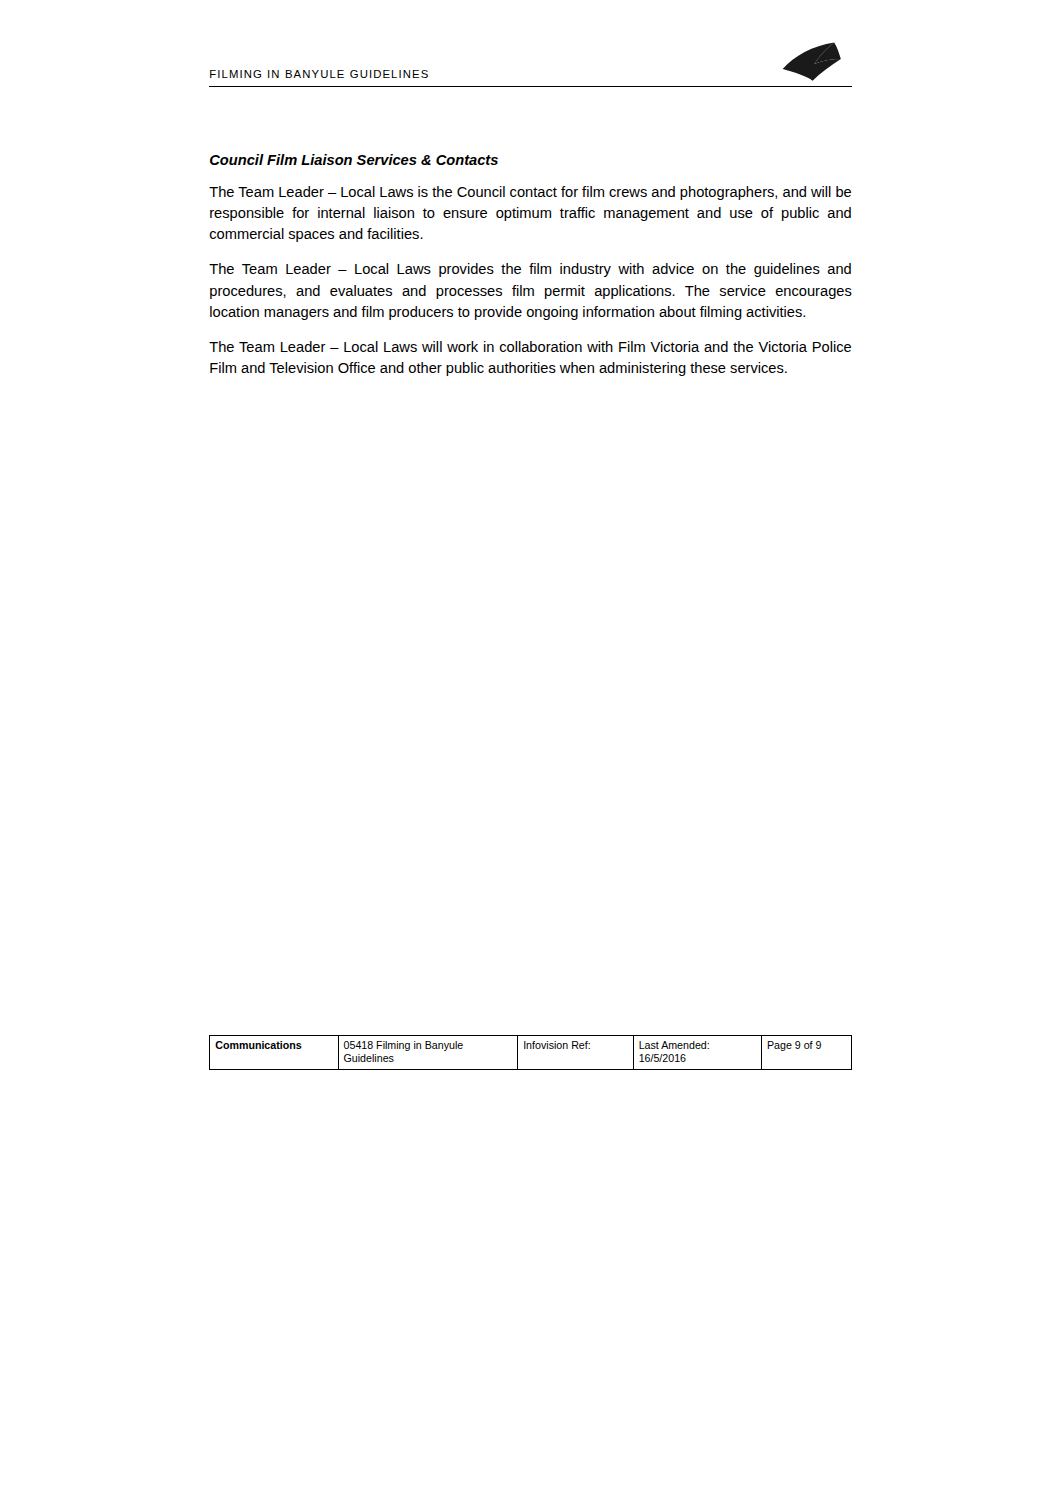FILMING IN BANYULE GUIDELINES
Council Film Liaison Services & Contacts
The Team Leader – Local Laws is the Council contact for film crews and photographers, and will be responsible for internal liaison to ensure optimum traffic management and use of public and commercial spaces and facilities.
The Team Leader – Local Laws provides the film industry with advice on the guidelines and procedures, and evaluates and processes film permit applications. The service encourages location managers and film producers to provide ongoing information about filming activities.
The Team Leader – Local Laws will work in collaboration with Film Victoria and the Victoria Police Film and Television Office and other public authorities when administering these services.
| Communications | 05418 Filming in Banyule Guidelines | Infovision Ref: | Last Amended: 16/5/2016 | Page 9 of 9 |